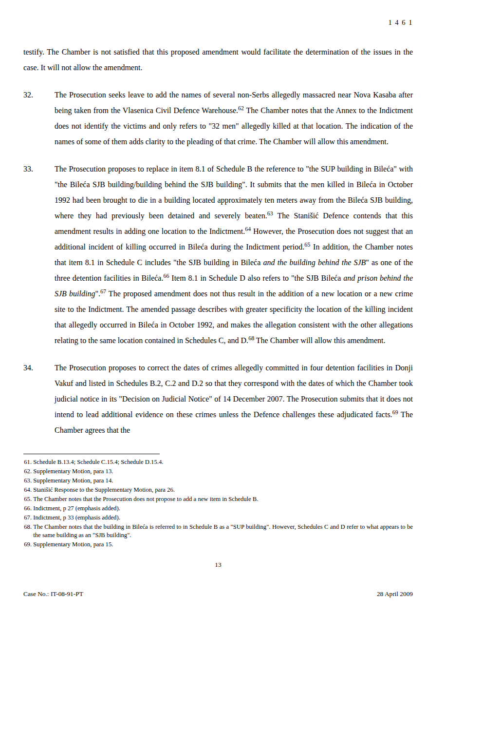1 4 6 1
testify. The Chamber is not satisfied that this proposed amendment would facilitate the determination of the issues in the case. It will not allow the amendment.
32.
The Prosecution seeks leave to add the names of several non-Serbs allegedly massacred near Nova Kasaba after being taken from the Vlasenica Civil Defence Warehouse.62 The Chamber notes that the Annex to the Indictment does not identify the victims and only refers to "32 men" allegedly killed at that location. The indication of the names of some of them adds clarity to the pleading of that crime. The Chamber will allow this amendment.
33.
The Prosecution proposes to replace in item 8.1 of Schedule B the reference to "the SUP building in Bileća" with "the Bileća SJB building/building behind the SJB building". It submits that the men killed in Bileća in October 1992 had been brought to die in a building located approximately ten meters away from the Bileća SJB building, where they had previously been detained and severely beaten.63 The Stanišić Defence contends that this amendment results in adding one location to the Indictment.64 However, the Prosecution does not suggest that an additional incident of killing occurred in Bileća during the Indictment period.65 In addition, the Chamber notes that item 8.1 in Schedule C includes "the SJB building in Bileća and the building behind the SJB" as one of the three detention facilities in Bileća.66 Item 8.1 in Schedule D also refers to "the SJB Bileća and prison behind the SJB building".67 The proposed amendment does not thus result in the addition of a new location or a new crime site to the Indictment. The amended passage describes with greater specificity the location of the killing incident that allegedly occurred in Bileća in October 1992, and makes the allegation consistent with the other allegations relating to the same location contained in Schedules C, and D.68 The Chamber will allow this amendment.
34.
The Prosecution proposes to correct the dates of crimes allegedly committed in four detention facilities in Donji Vakuf and listed in Schedules B.2, C.2 and D.2 so that they correspond with the dates of which the Chamber took judicial notice in its "Decision on Judicial Notice" of 14 December 2007. The Prosecution submits that it does not intend to lead additional evidence on these crimes unless the Defence challenges these adjudicated facts.69 The Chamber agrees that the
Schedule B.13.4; Schedule C.15.4; Schedule D.15.4.
Supplementary Motion, para 13.
Supplementary Motion, para 14.
Stanišić Response to the Supplementary Motion, para 26.
The Chamber notes that the Prosecution does not propose to add a new item in Schedule B.
Indictment, p 27 (emphasis added).
Indictment, p 33 (emphasis added).
The Chamber notes that the building in Bileća is referred to in Schedule B as a "SUP building". However, Schedules C and D refer to what appears to be the same building as an "SJB building".
Supplementary Motion, para 15.
13
Case No.: IT-08-91-PT 28 April 2009